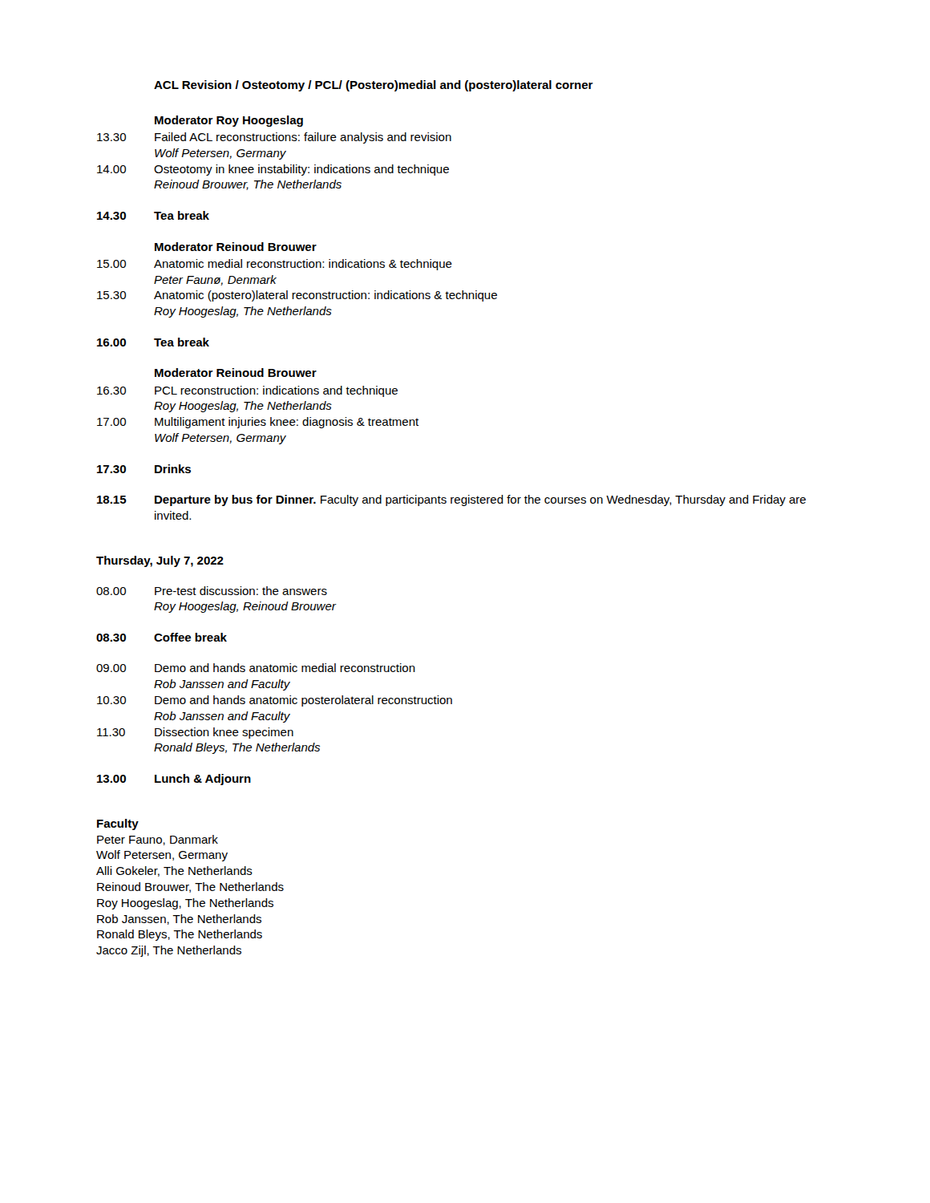ACL Revision / Osteotomy / PCL/ (Postero)medial and (postero)lateral corner
Moderator Roy Hoogeslag
| 13.30 | Failed ACL reconstructions: failure analysis and revision Wolf Petersen, Germany |
| 14.00 | Osteotomy in knee instability: indications and technique Reinoud Brouwer, The Netherlands |
| 14.30 | Tea break |
Moderator Reinoud Brouwer
| 15.00 | Anatomic medial reconstruction: indications & technique Peter Faunø, Denmark |
| 15.30 | Anatomic (postero)lateral reconstruction: indications & technique Roy Hoogeslag, The Netherlands |
| 16.00 | Tea break |
Moderator Reinoud Brouwer
| 16.30 | PCL reconstruction: indications and technique Roy Hoogeslag, The Netherlands |
| 17.00 | Multiligament injuries knee: diagnosis & treatment Wolf Petersen, Germany |
| 17.30 | Drinks |
| 18.15 | Departure by bus for Dinner. Faculty and participants registered for the courses on Wednesday, Thursday and Friday are invited. |
Thursday, July 7, 2022
| 08.00 | Pre-test discussion: the answers Roy Hoogeslag, Reinoud Brouwer |
| 08.30 | Coffee break |
| 09.00 | Demo and hands anatomic medial reconstruction Rob Janssen and Faculty |
| 10.30 | Demo and hands anatomic posterolateral reconstruction Rob Janssen and Faculty |
| 11.30 | Dissection knee specimen Ronald Bleys, The Netherlands |
| 13.00 | Lunch & Adjourn |
Faculty
Peter Fauno, Danmark
Wolf Petersen, Germany
Alli Gokeler, The Netherlands
Reinoud Brouwer, The Netherlands
Roy Hoogeslag, The Netherlands
Rob Janssen, The Netherlands
Ronald Bleys, The Netherlands
Jacco Zijl, The Netherlands